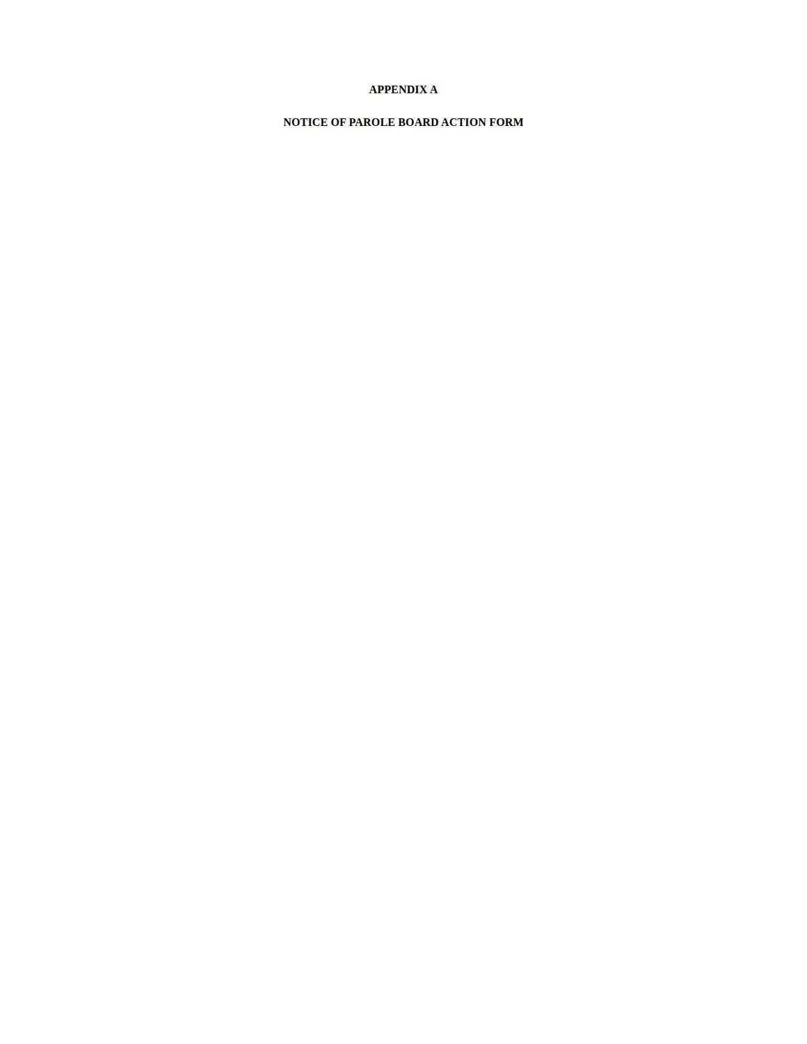APPENDIX A
NOTICE OF PAROLE BOARD ACTION FORM